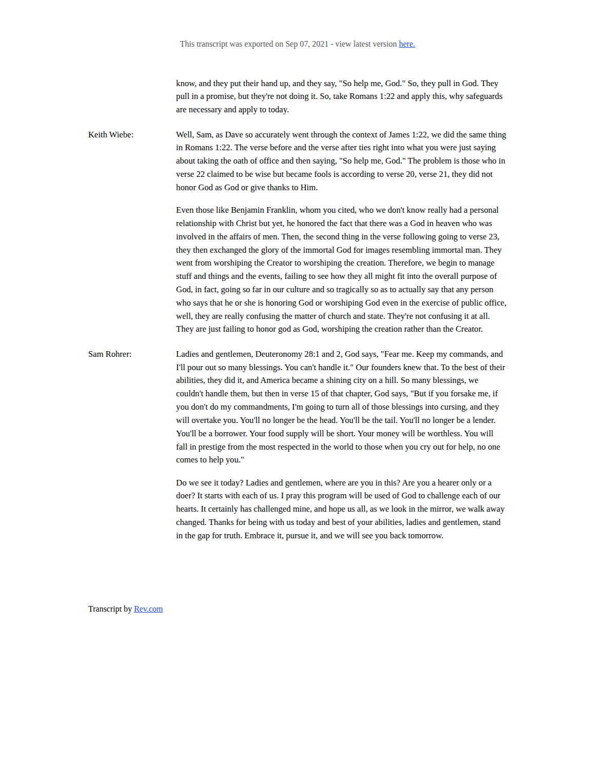This transcript was exported on Sep 07, 2021 - view latest version here.
| | know, and they put their hand up, and they say, "So help me, God." So, they pull in God. They pull in a promise, but they're not doing it. So, take Romans 1:22 and apply this, why safeguards are necessary and apply to today. |
| Keith Wiebe: | Well, Sam, as Dave so accurately went through the context of James 1:22, we did the same thing in Romans 1:22. The verse before and the verse after ties right into what you were just saying about taking the oath of office and then saying, "So help me, God." The problem is those who in verse 22 claimed to be wise but became fools is according to verse 20, verse 21, they did not honor God as God or give thanks to Him. Even those like Benjamin Franklin, whom you cited, who we don't know really had a personal relationship with Christ but yet, he honored the fact that there was a God in heaven who was involved in the affairs of men. Then, the second thing in the verse following going to verse 23, they then exchanged the glory of the immortal God for images resembling immortal man. They went from worshiping the Creator to worshiping the creation. Therefore, we begin to manage stuff and things and the events, failing to see how they all might fit into the overall purpose of God, in fact, going so far in our culture and so tragically so as to actually say that any person who says that he or she is honoring God or worshiping God even in the exercise of public office, well, they are really confusing the matter of church and state. They're not confusing it at all. They are just failing to honor god as God, worshiping the creation rather than the Creator. |
| Sam Rohrer: | Ladies and gentlemen, Deuteronomy 28:1 and 2, God says, "Fear me. Keep my commands, and I'll pour out so many blessings. You can't handle it." Our founders knew that. To the best of their abilities, they did it, and America became a shining city on a hill. So many blessings, we couldn't handle them, but then in verse 15 of that chapter, God says, "But if you forsake me, if you don't do my commandments, I'm going to turn all of those blessings into cursing, and they will overtake you. You'll no longer be the head. You'll be the tail. You'll no longer be a lender. You'll be a borrower. Your food supply will be short. Your money will be worthless. You will fall in prestige from the most respected in the world to those when you cry out for help, no one comes to help you." Do we see it today? Ladies and gentlemen, where are you in this? Are you a hearer only or a doer? It starts with each of us. I pray this program will be used of God to challenge each of our hearts. It certainly has challenged mine, and hope us all, as we look in the mirror, we walk away changed. Thanks for being with us today and best of your abilities, ladies and gentlemen, stand in the gap for truth. Embrace it, pursue it, and we will see you back tomorrow. |
Transcript by Rev.com